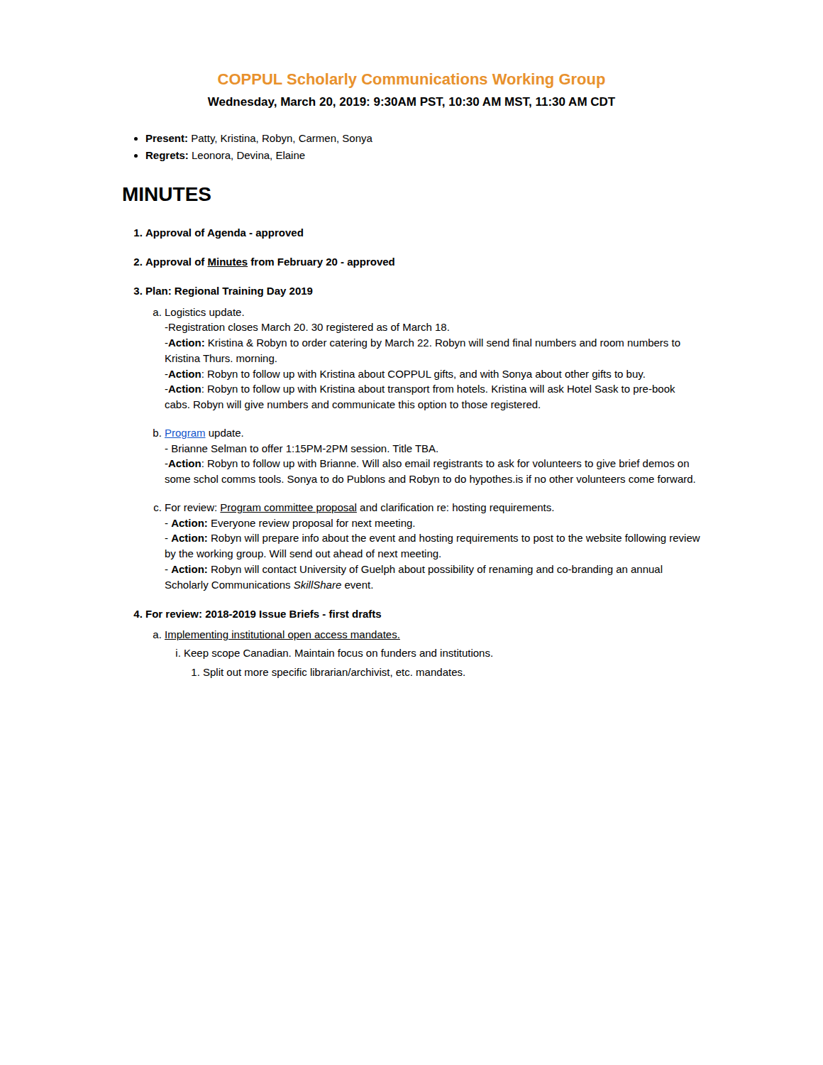COPPUL Scholarly Communications Working Group
Wednesday, March 20, 2019: 9:30AM PST, 10:30 AM MST, 11:30 AM CDT
Present: Patty, Kristina, Robyn, Carmen, Sonya
Regrets: Leonora, Devina, Elaine
MINUTES
Approval of Agenda - approved
Approval of Minutes from February 20 - approved
Plan: Regional Training Day 2019
Logistics update.
-Registration closes March 20. 30 registered as of March 18.
-Action: Kristina & Robyn to order catering by March 22. Robyn will send final numbers and room numbers to Kristina Thurs. morning.
-Action: Robyn to follow up with Kristina about COPPUL gifts, and with Sonya about other gifts to buy.
-Action: Robyn to follow up with Kristina about transport from hotels. Kristina will ask Hotel Sask to pre-book cabs. Robyn will give numbers and communicate this option to those registered.
Program update.
- Brianne Selman to offer 1:15PM-2PM session. Title TBA.
-Action: Robyn to follow up with Brianne. Will also email registrants to ask for volunteers to give brief demos on some schol comms tools. Sonya to do Publons and Robyn to do hypothes.is if no other volunteers come forward.
For review: Program committee proposal and clarification re: hosting requirements.
- Action: Everyone review proposal for next meeting.
- Action: Robyn will prepare info about the event and hosting requirements to post to the website following review by the working group. Will send out ahead of next meeting.
- Action: Robyn will contact University of Guelph about possibility of renaming and co-branding an annual Scholarly Communications SkillShare event.
For review: 2018-2019 Issue Briefs - first drafts
Implementing institutional open access mandates.
Keep scope Canadian. Maintain focus on funders and institutions.
Split out more specific librarian/archivist, etc. mandates.